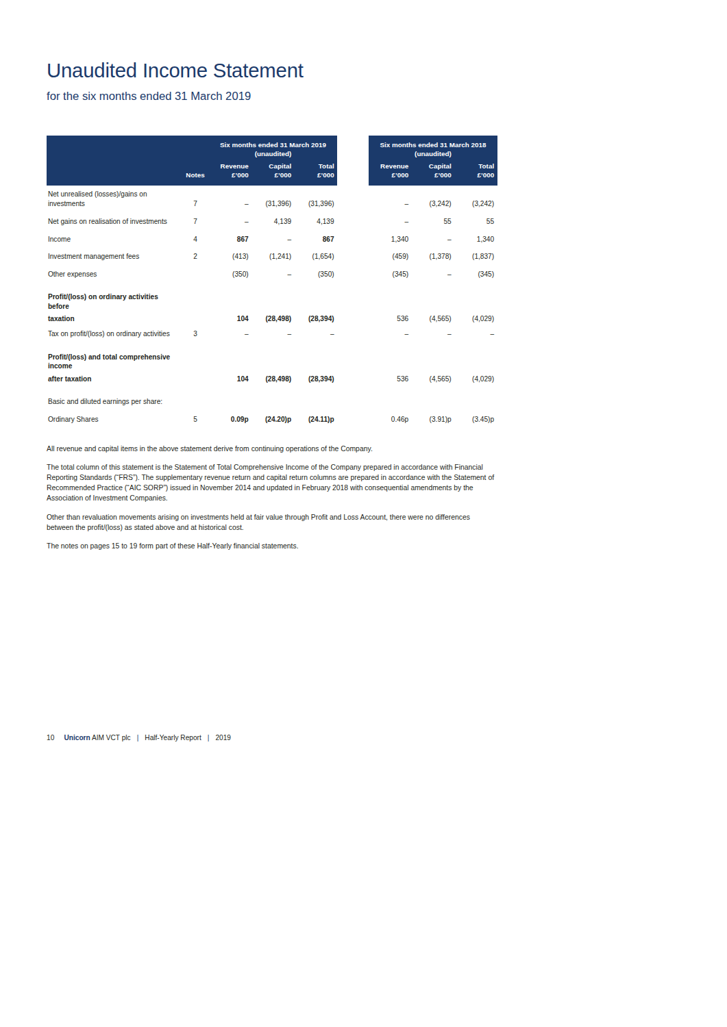Unaudited Income Statement
for the six months ended 31 March 2019
| | | Six months ended 31 March 2019 (unaudited) | | Six months ended 31 March 2018 (unaudited) |
| --- | --- | --- | --- | --- |
| | Notes | Revenue £’000 | Capital £’000 | Total £’000 | | Revenue £’000 | Capital £’000 | Total £’000 |
| Net unrealised (losses)/gains on investments | 7 | – | (31,396) | (31,396) | | – | (3,242) | (3,242) |
| Net gains on realisation of investments | 7 | – | 4,139 | 4,139 | | – | 55 | 55 |
| Income | 4 | 867 | – | 867 | | 1,340 | – | 1,340 |
| Investment management fees | 2 | (413) | (1,241) | (1,654) | | (459) | (1,378) | (1,837) |
| Other expenses | | (350) | – | (350) | | (345) | – | (345) |
| Profit/(loss) on ordinary activities before | | | | | | | | |
| taxation | | 104 | (28,498) | (28,394) | | 536 | (4,565) | (4,029) |
| Tax on profit/(loss) on ordinary activities | 3 | – | – | – | | – | – | – |
| Profit/(loss) and total comprehensive income | | | | | | | | |
| after taxation | | 104 | (28,498) | (28,394) | | 536 | (4,565) | (4,029) |
| Basic and diluted earnings per share: | | | | | | | | |
| Ordinary Shares | 5 | 0.09p | (24.20)p | (24.11)p | | 0.46p | (3.91)p | (3.45)p |
All revenue and capital items in the above statement derive from continuing operations of the Company.
The total column of this statement is the Statement of Total Comprehensive Income of the Company prepared in accordance with Financial Reporting Standards (“FRS”). The supplementary revenue return and capital return columns are prepared in accordance with the Statement of Recommended Practice (“AIC SORP”) issued in November 2014 and updated in February 2018 with consequential amendments by the Association of Investment Companies.
Other than revaluation movements arising on investments held at fair value through Profit and Loss Account, there were no differences between the profit/(loss) as stated above and at historical cost.
The notes on pages 15 to 19 form part of these Half-Yearly financial statements.
10 Unicorn AIM VCT plc | Half-Yearly Report | 2019